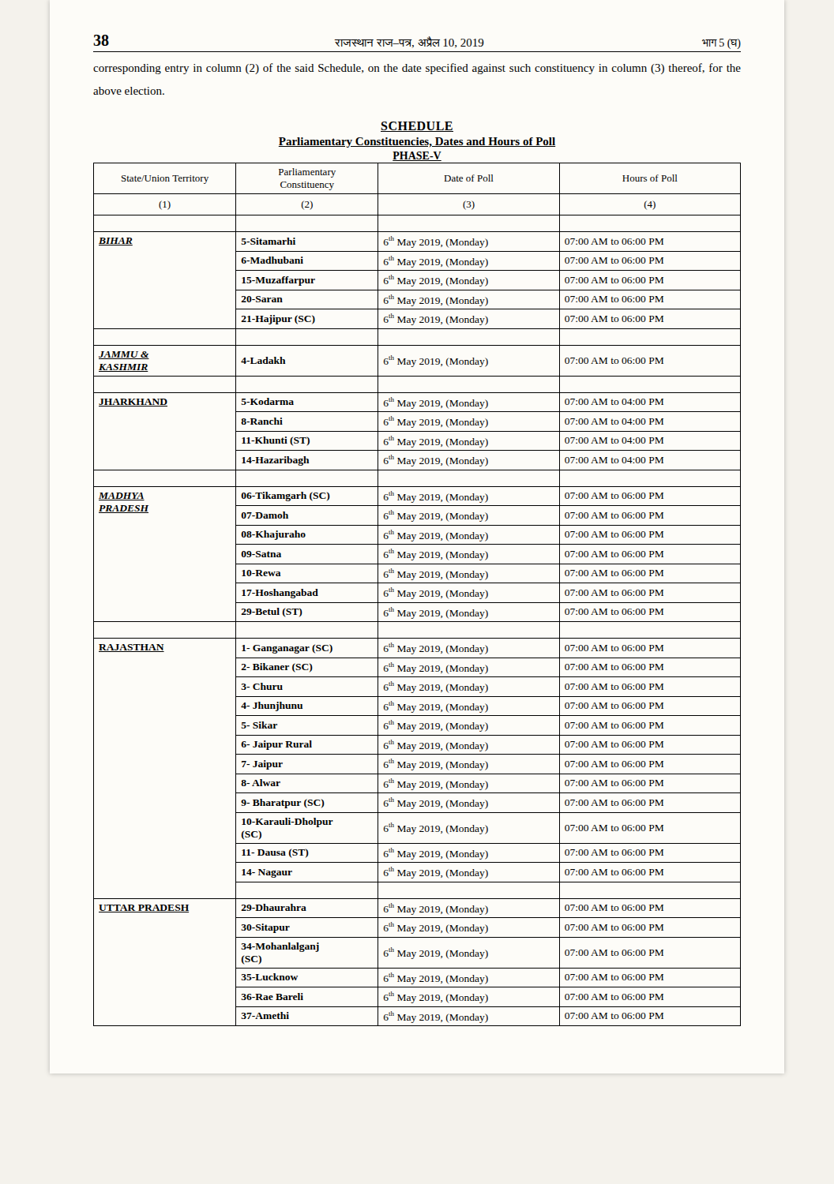38
राजस्थान राज–पत्र, अप्रैल 10, 2019
भाग 5 (घ)
corresponding entry in column (2) of the said Schedule, on the date specified against such constituency in column (3) thereof, for the above election.
SCHEDULE
Parliamentary Constituencies, Dates and Hours of Poll
PHASE-V
| State/Union Territory | Parliamentary Constituency | Date of Poll | Hours of Poll |
| --- | --- | --- | --- |
| (1) | (2) | (3) | (4) |
| BIHAR | 5-Sitamarhi | 6 th May 2019, (Monday) | 07:00 AM to 06:00 PM |
| 6-Madhubani | 6 th May 2019, (Monday) | 07:00 AM to 06:00 PM |
| 15-Muzaffarpur | 6 th May 2019, (Monday) | 07:00 AM to 06:00 PM |
| 20-Saran | 6 th May 2019, (Monday) | 07:00 AM to 06:00 PM |
| 21-Hajipur (SC) | 6 th May 2019, (Monday) | 07:00 AM to 06:00 PM |
| JAMMU & KASHMIR | 4-Ladakh | 6 th May 2019, (Monday) | 07:00 AM to 06:00 PM |
| JHARKHAND | 5-Kodarma | 6 th May 2019, (Monday) | 07:00 AM to 04:00 PM |
| 8-Ranchi | 6 th May 2019, (Monday) | 07:00 AM to 04:00 PM |
| 11-Khunti (ST) | 6 th May 2019, (Monday) | 07:00 AM to 04:00 PM |
| 14-Hazaribagh | 6 th May 2019, (Monday) | 07:00 AM to 04:00 PM |
| MADHYA PRADESH | 06-Tikamgarh (SC) | 6 th May 2019, (Monday) | 07:00 AM to 06:00 PM |
| 07-Damoh | 6 th May 2019, (Monday) | 07:00 AM to 06:00 PM |
| 08-Khajuraho | 6 th May 2019, (Monday) | 07:00 AM to 06:00 PM |
| 09-Satna | 6 th May 2019, (Monday) | 07:00 AM to 06:00 PM |
| 10-Rewa | 6 th May 2019, (Monday) | 07:00 AM to 06:00 PM |
| 17-Hoshangabad | 6 th May 2019, (Monday) | 07:00 AM to 06:00 PM |
| 29-Betul (ST) | 6 th May 2019, (Monday) | 07:00 AM to 06:00 PM |
| RAJASTHAN | 1- Ganganagar (SC) | 6 th May 2019, (Monday) | 07:00 AM to 06:00 PM |
| 2- Bikaner (SC) | 6 th May 2019, (Monday) | 07:00 AM to 06:00 PM |
| 3- Churu | 6 th May 2019, (Monday) | 07:00 AM to 06:00 PM |
| 4- Jhunjhunu | 6 th May 2019, (Monday) | 07:00 AM to 06:00 PM |
| 5- Sikar | 6 th May 2019, (Monday) | 07:00 AM to 06:00 PM |
| 6- Jaipur Rural | 6 th May 2019, (Monday) | 07:00 AM to 06:00 PM |
| 7- Jaipur | 6 th May 2019, (Monday) | 07:00 AM to 06:00 PM |
| 8- Alwar | 6 th May 2019, (Monday) | 07:00 AM to 06:00 PM |
| 9- Bharatpur (SC) | 6 th May 2019, (Monday) | 07:00 AM to 06:00 PM |
| 10-Karauli-Dholpur (SC) | 6 th May 2019, (Monday) | 07:00 AM to 06:00 PM |
| 11- Dausa (ST) | 6 th May 2019, (Monday) | 07:00 AM to 06:00 PM |
| 14- Nagaur | 6 th May 2019, (Monday) | 07:00 AM to 06:00 PM |
| UTTAR PRADESH | 29-Dhaurahra | 6 th May 2019, (Monday) | 07:00 AM to 06:00 PM |
| 30-Sitapur | 6 th May 2019, (Monday) | 07:00 AM to 06:00 PM |
| 34-Mohanlalganj (SC) | 6 th May 2019, (Monday) | 07:00 AM to 06:00 PM |
| 35-Lucknow | 6 th May 2019, (Monday) | 07:00 AM to 06:00 PM |
| 36-Rae Bareli | 6 th May 2019, (Monday) | 07:00 AM to 06:00 PM |
| 37-Amethi | 6 th May 2019, (Monday) | 07:00 AM to 06:00 PM |